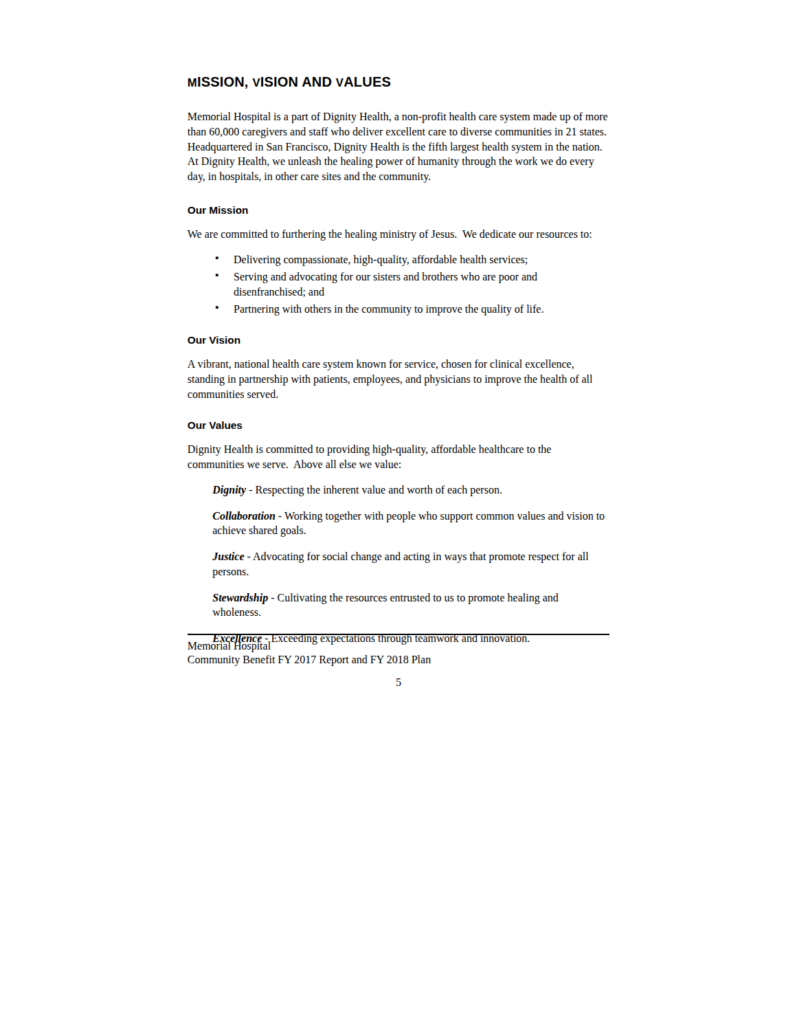MISSION, VISION AND VALUES
Memorial Hospital is a part of Dignity Health, a non-profit health care system made up of more than 60,000 caregivers and staff who deliver excellent care to diverse communities in 21 states. Headquartered in San Francisco, Dignity Health is the fifth largest health system in the nation.
At Dignity Health, we unleash the healing power of humanity through the work we do every day, in hospitals, in other care sites and the community.
Our Mission
We are committed to furthering the healing ministry of Jesus. We dedicate our resources to:
Delivering compassionate, high-quality, affordable health services;
Serving and advocating for our sisters and brothers who are poor and disenfranchised; and
Partnering with others in the community to improve the quality of life.
Our Vision
A vibrant, national health care system known for service, chosen for clinical excellence, standing in partnership with patients, employees, and physicians to improve the health of all communities served.
Our Values
Dignity Health is committed to providing high-quality, affordable healthcare to the communities we serve. Above all else we value:
Dignity - Respecting the inherent value and worth of each person.
Collaboration - Working together with people who support common values and vision to achieve shared goals.
Justice - Advocating for social change and acting in ways that promote respect for all persons.
Stewardship - Cultivating the resources entrusted to us to promote healing and wholeness.
Excellence - Exceeding expectations through teamwork and innovation.
Memorial Hospital
Community Benefit FY 2017 Report and FY 2018 Plan
5